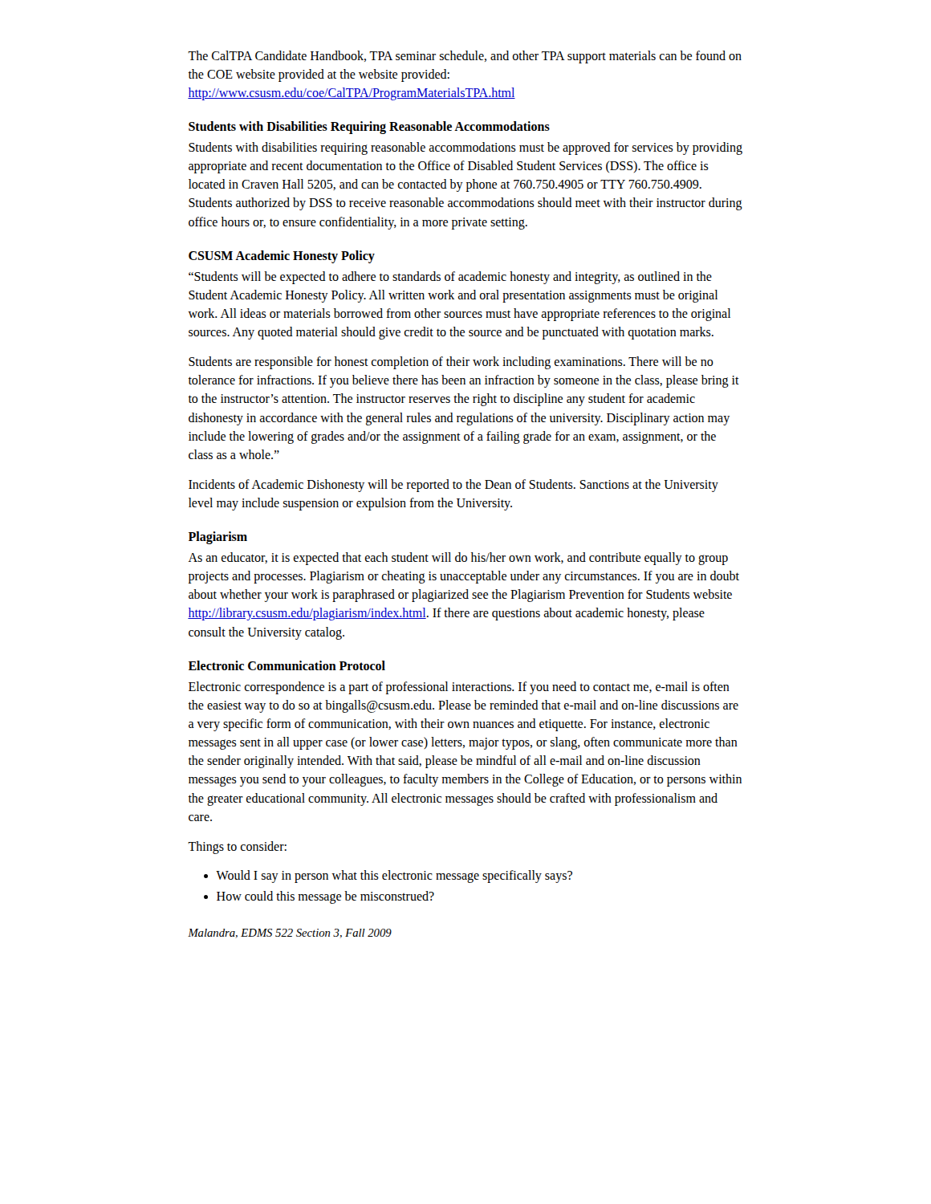The CalTPA Candidate Handbook, TPA seminar schedule, and other TPA support materials can be found on the COE website provided at the website provided: http://www.csusm.edu/coe/CalTPA/ProgramMaterialsTPA.html
Students with Disabilities Requiring Reasonable Accommodations
Students with disabilities requiring reasonable accommodations must be approved for services by providing appropriate and recent documentation to the Office of Disabled Student Services (DSS). The office is located in Craven Hall 5205, and can be contacted by phone at 760.750.4905 or TTY 760.750.4909. Students authorized by DSS to receive reasonable accommodations should meet with their instructor during office hours or, to ensure confidentiality, in a more private setting.
CSUSM Academic Honesty Policy
“Students will be expected to adhere to standards of academic honesty and integrity, as outlined in the Student Academic Honesty Policy. All written work and oral presentation assignments must be original work. All ideas or materials borrowed from other sources must have appropriate references to the original sources. Any quoted material should give credit to the source and be punctuated with quotation marks.
Students are responsible for honest completion of their work including examinations. There will be no tolerance for infractions. If you believe there has been an infraction by someone in the class, please bring it to the instructor’s attention. The instructor reserves the right to discipline any student for academic dishonesty in accordance with the general rules and regulations of the university. Disciplinary action may include the lowering of grades and/or the assignment of a failing grade for an exam, assignment, or the class as a whole.”
Incidents of Academic Dishonesty will be reported to the Dean of Students. Sanctions at the University level may include suspension or expulsion from the University.
Plagiarism
As an educator, it is expected that each student will do his/her own work, and contribute equally to group projects and processes. Plagiarism or cheating is unacceptable under any circumstances. If you are in doubt about whether your work is paraphrased or plagiarized see the Plagiarism Prevention for Students website http://library.csusm.edu/plagiarism/index.html. If there are questions about academic honesty, please consult the University catalog.
Electronic Communication Protocol
Electronic correspondence is a part of professional interactions. If you need to contact me, e-mail is often the easiest way to do so at bingalls@csusm.edu. Please be reminded that e-mail and on-line discussions are a very specific form of communication, with their own nuances and etiquette. For instance, electronic messages sent in all upper case (or lower case) letters, major typos, or slang, often communicate more than the sender originally intended. With that said, please be mindful of all e-mail and on-line discussion messages you send to your colleagues, to faculty members in the College of Education, or to persons within the greater educational community. All electronic messages should be crafted with professionalism and care.
Things to consider:
Would I say in person what this electronic message specifically says?
How could this message be misconstrued?
Malandra, EDMS 522 Section 3, Fall 2009